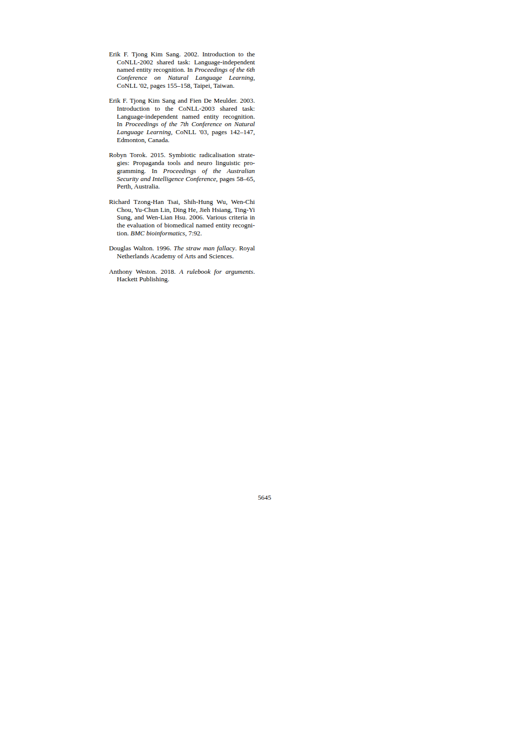Erik F. Tjong Kim Sang. 2002. Introduction to the CoNLL-2002 shared task: Language-independent named entity recognition. In Proceedings of the 6th Conference on Natural Language Learning, CoNLL '02, pages 155–158, Taipei, Taiwan.
Erik F. Tjong Kim Sang and Fien De Meulder. 2003. Introduction to the CoNLL-2003 shared task: Language-independent named entity recognition. In Proceedings of the 7th Conference on Natural Language Learning, CoNLL '03, pages 142–147, Edmonton, Canada.
Robyn Torok. 2015. Symbiotic radicalisation strategies: Propaganda tools and neuro linguistic programming. In Proceedings of the Australian Security and Intelligence Conference, pages 58–65, Perth, Australia.
Richard Tzong-Han Tsai, Shih-Hung Wu, Wen-Chi Chou, Yu-Chun Lin, Ding He, Jieh Hsiang, Ting-Yi Sung, and Wen-Lian Hsu. 2006. Various criteria in the evaluation of biomedical named entity recognition. BMC bioinformatics, 7:92.
Douglas Walton. 1996. The straw man fallacy. Royal Netherlands Academy of Arts and Sciences.
Anthony Weston. 2018. A rulebook for arguments. Hackett Publishing.
5645